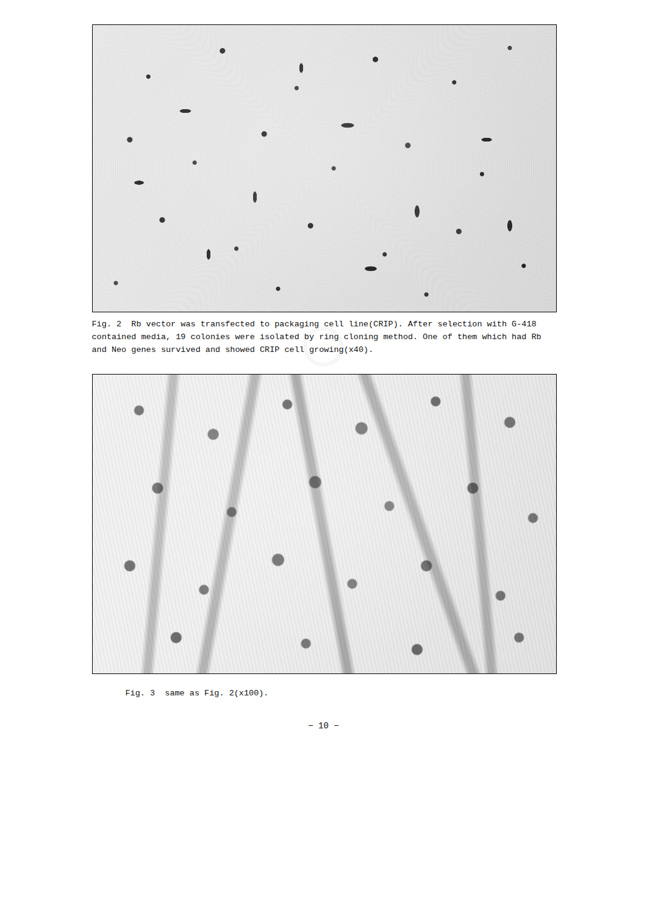○
Fig. 2 Rb vector was transfected to packaging cell line(CRIP). After selection with G-418 contained media, 19 colonies were isolated by ring cloning method. One of them which had Rb and Neo genes survived and showed CRIP cell growing(x40).
Fig. 3 same as Fig. 2(x100).
− 10 −